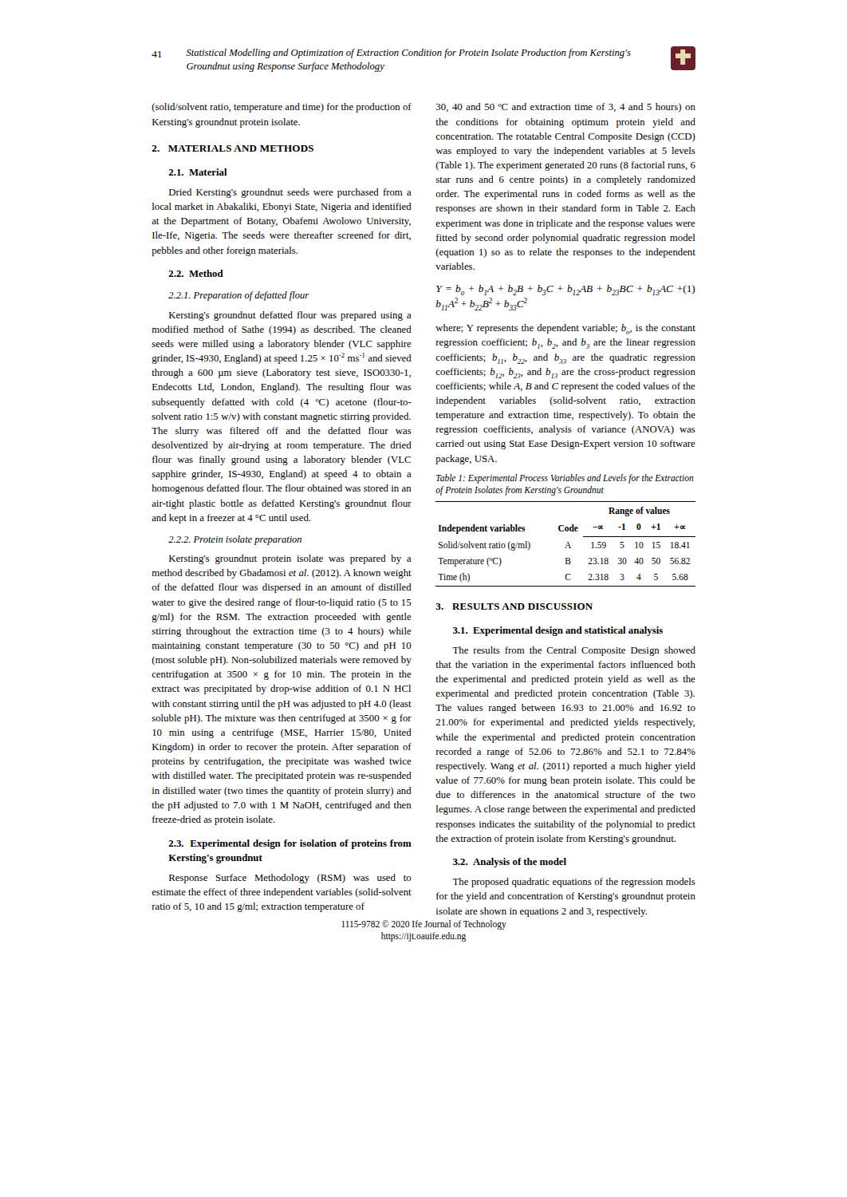41
Statistical Modelling and Optimization of Extraction Condition for Protein Isolate Production from Kersting's Groundnut using Response Surface Methodology
(solid/solvent ratio, temperature and time) for the production of Kersting's groundnut protein isolate.
2. MATERIALS AND METHODS
2.1. Material
Dried Kersting's groundnut seeds were purchased from a local market in Abakaliki, Ebonyi State, Nigeria and identified at the Department of Botany, Obafemi Awolowo University, Ile-Ife, Nigeria. The seeds were thereafter screened for dirt, pebbles and other foreign materials.
2.2. Method
2.2.1. Preparation of defatted flour
Kersting's groundnut defatted flour was prepared using a modified method of Sathe (1994) as described. The cleaned seeds were milled using a laboratory blender (VLC sapphire grinder, IS-4930, England) at speed 1.25 × 10-2 ms-1 and sieved through a 600 µm sieve (Laboratory test sieve, ISO0330-1, Endecotts Ltd, London, England). The resulting flour was subsequently defatted with cold (4 ºC) acetone (flour-to-solvent ratio 1:5 w/v) with constant magnetic stirring provided. The slurry was filtered off and the defatted flour was desolventized by air-drying at room temperature. The dried flour was finally ground using a laboratory blender (VLC sapphire grinder, IS-4930, England) at speed 4 to obtain a homogenous defatted flour. The flour obtained was stored in an air-tight plastic bottle as defatted Kersting's groundnut flour and kept in a freezer at 4 °C until used.
2.2.2. Protein isolate preparation
Kersting's groundnut protein isolate was prepared by a method described by Gbadamosi et al. (2012). A known weight of the defatted flour was dispersed in an amount of distilled water to give the desired range of flour-to-liquid ratio (5 to 15 g/ml) for the RSM. The extraction proceeded with gentle stirring throughout the extraction time (3 to 4 hours) while maintaining constant temperature (30 to 50 °C) and pH 10 (most soluble pH). Non-solubilized materials were removed by centrifugation at 3500 × g for 10 min. The protein in the extract was precipitated by drop-wise addition of 0.1 N HCl with constant stirring until the pH was adjusted to pH 4.0 (least soluble pH). The mixture was then centrifuged at 3500 × g for 10 min using a centrifuge (MSE, Harrier 15/80, United Kingdom) in order to recover the protein. After separation of proteins by centrifugation, the precipitate was washed twice with distilled water. The precipitated protein was re-suspended in distilled water (two times the quantity of protein slurry) and the pH adjusted to 7.0 with 1 M NaOH, centrifuged and then freeze-dried as protein isolate.
2.3. Experimental design for isolation of proteins from Kersting's groundnut
Response Surface Methodology (RSM) was used to estimate the effect of three independent variables (solid-solvent ratio of 5, 10 and 15 g/ml; extraction temperature of
30, 40 and 50 ºC and extraction time of 3, 4 and 5 hours) on the conditions for obtaining optimum protein yield and concentration. The rotatable Central Composite Design (CCD) was employed to vary the independent variables at 5 levels (Table 1). The experiment generated 20 runs (8 factorial runs, 6 star runs and 6 centre points) in a completely randomized order. The experimental runs in coded forms as well as the responses are shown in their standard form in Table 2. Each experiment was done in triplicate and the response values were fitted by second order polynomial quadratic regression model (equation 1) so as to relate the responses to the independent variables.
(1) Y = bo + b1A + b2B + b3C + b12AB + b23BC + b13AC + b11A2 + b22B2 + b33C2
where; Y represents the dependent variable; bo, is the constant regression coefficient; b1, b2, and b3 are the linear regression coefficients; b11, b22, and b33 are the quadratic regression coefficients; b12, b23, and b13 are the cross-product regression coefficients; while A, B and C represent the coded values of the independent variables (solid-solvent ratio, extraction temperature and extraction time, respectively). To obtain the regression coefficients, analysis of variance (ANOVA) was carried out using Stat Ease Design-Expert version 10 software package, USA.
Table 1: Experimental Process Variables and Levels for the Extraction of Protein Isolates from Kersting's Groundnut
| Independent variables | Code | Range of values |
| --- | --- | --- |
| −∝ | -1 | 0 | +1 | +∝ |
| Solid/solvent ratio (g/ml) | A | 1.59 | 5 | 10 | 15 | 18.41 |
| Temperature (ºC) | B | 23.18 | 30 | 40 | 50 | 56.82 |
| Time (h) | C | 2.318 | 3 | 4 | 5 | 5.68 |
3. RESULTS AND DISCUSSION
3.1. Experimental design and statistical analysis
The results from the Central Composite Design showed that the variation in the experimental factors influenced both the experimental and predicted protein yield as well as the experimental and predicted protein concentration (Table 3). The values ranged between 16.93 to 21.00% and 16.92 to 21.00% for experimental and predicted yields respectively, while the experimental and predicted protein concentration recorded a range of 52.06 to 72.86% and 52.1 to 72.84% respectively. Wang et al. (2011) reported a much higher yield value of 77.60% for mung bean protein isolate. This could be due to differences in the anatomical structure of the two legumes. A close range between the experimental and predicted responses indicates the suitability of the polynomial to predict the extraction of protein isolate from Kersting's groundnut.
3.2. Analysis of the model
The proposed quadratic equations of the regression models for the yield and concentration of Kersting's groundnut protein isolate are shown in equations 2 and 3, respectively.
1115-9782 © 2020 Ife Journal of Technology
https://ijt.oauife.edu.ng